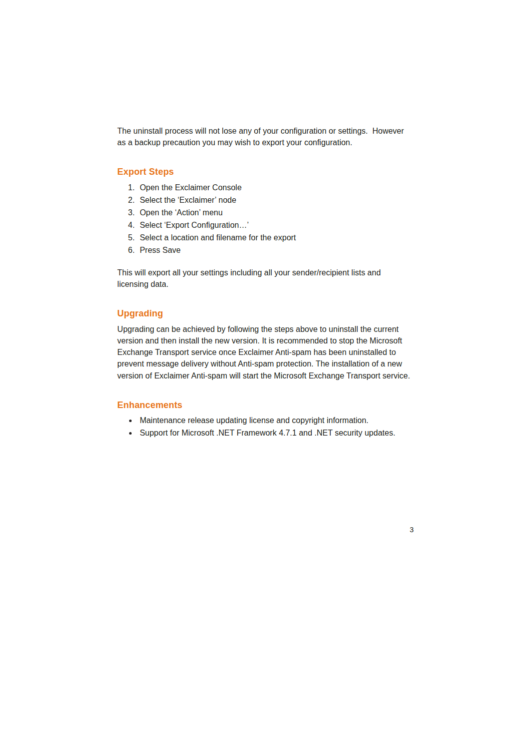The uninstall process will not lose any of your configuration or settings. However as a backup precaution you may wish to export your configuration.
Export Steps
Open the Exclaimer Console
Select the ‘Exclaimer’ node
Open the ‘Action’ menu
Select ‘Export Configuration…’
Select a location and filename for the export
Press Save
This will export all your settings including all your sender/recipient lists and licensing data.
Upgrading
Upgrading can be achieved by following the steps above to uninstall the current version and then install the new version. It is recommended to stop the Microsoft Exchange Transport service once Exclaimer Anti-spam has been uninstalled to prevent message delivery without Anti-spam protection. The installation of a new version of Exclaimer Anti-spam will start the Microsoft Exchange Transport service.
Enhancements
Maintenance release updating license and copyright information.
Support for Microsoft .NET Framework 4.7.1 and .NET security updates.
3